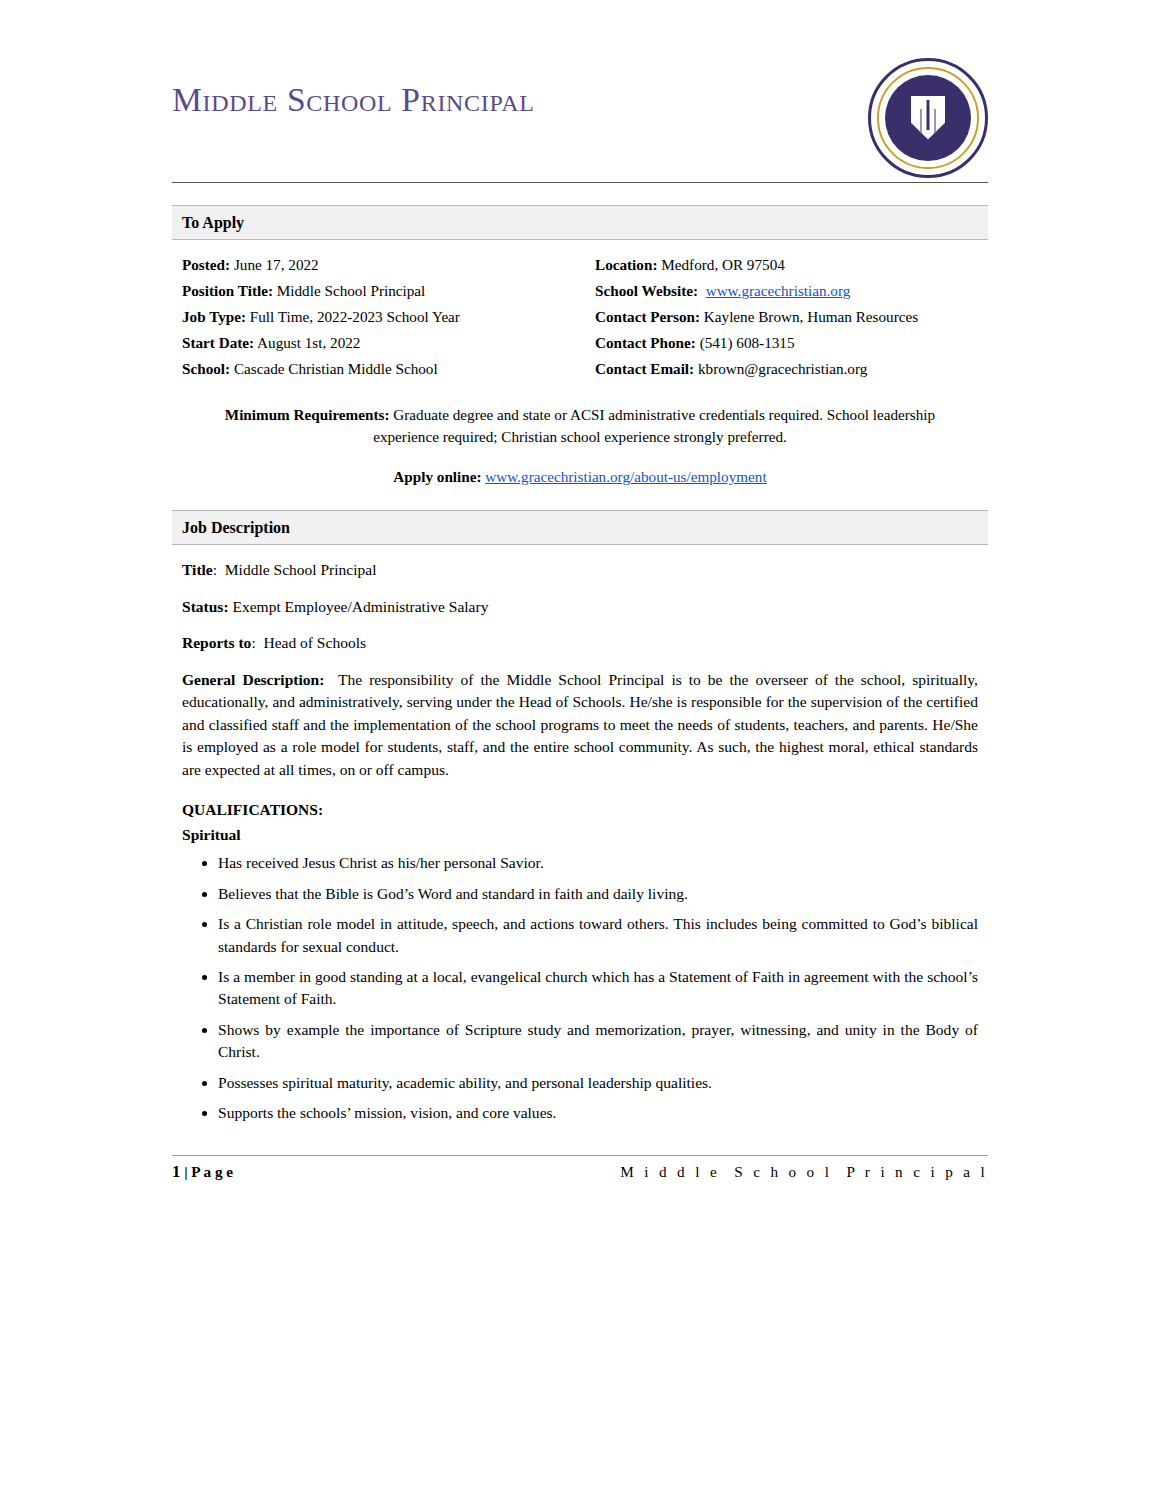Middle School Principal
GRACE CASCADE CHRISTIAN SCHOOLS EST. 1974
To Apply
Posted: June 17, 2022
Location: Medford, OR 97504
Position Title: Middle School Principal
School Website: www.gracechristian.org
Job Type: Full Time, 2022-2023 School Year
Contact Person: Kaylene Brown, Human Resources
Start Date: August 1st, 2022
Contact Phone: (541) 608-1315
School: Cascade Christian Middle School
Contact Email: kbrown@gracechristian.org
Minimum Requirements: Graduate degree and state or ACSI administrative credentials required. School leadership experience required; Christian school experience strongly preferred.
Apply online: www.gracechristian.org/about-us/employment
Job Description
Title: Middle School Principal
Status: Exempt Employee/Administrative Salary
Reports to: Head of Schools
General Description: The responsibility of the Middle School Principal is to be the overseer of the school, spiritually, educationally, and administratively, serving under the Head of Schools. He/she is responsible for the supervision of the certified and classified staff and the implementation of the school programs to meet the needs of students, teachers, and parents. He/She is employed as a role model for students, staff, and the entire school community. As such, the highest moral, ethical standards are expected at all times, on or off campus.
QUALIFICATIONS:
Spiritual
Has received Jesus Christ as his/her personal Savior.
Believes that the Bible is God’s Word and standard in faith and daily living.
Is a Christian role model in attitude, speech, and actions toward others. This includes being committed to God’s biblical standards for sexual conduct.
Is a member in good standing at a local, evangelical church which has a Statement of Faith in agreement with the school’s Statement of Faith.
Shows by example the importance of Scripture study and memorization, prayer, witnessing, and unity in the Body of Christ.
Possesses spiritual maturity, academic ability, and personal leadership qualities.
Supports the schools’ mission, vision, and core values.
1 | P a g e M i d d l e S c h o o l P r i n c i p a l